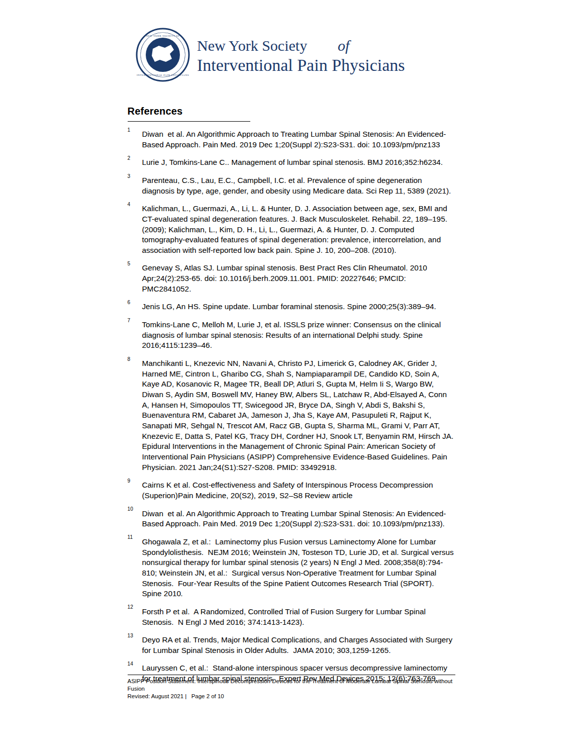NEW YORK SOCIETY OF INTERVENTIONAL PAIN PHYSICIANS New York Society of Interventional Pain Physicians
References
Diwan et al. An Algorithmic Approach to Treating Lumbar Spinal Stenosis: An Evidenced-Based Approach. Pain Med. 2019 Dec 1;20(Suppl 2):S23-S31. doi: 10.1093/pm/pnz133
Lurie J, Tomkins-Lane C.. Management of lumbar spinal stenosis. BMJ 2016;352:h6234.
Parenteau, C.S., Lau, E.C., Campbell, I.C. et al. Prevalence of spine degeneration diagnosis by type, age, gender, and obesity using Medicare data. Sci Rep 11, 5389 (2021).
Kalichman, L., Guermazi, A., Li, L. & Hunter, D. J. Association between age, sex, BMI and CT-evaluated spinal degeneration features. J. Back Musculoskelet. Rehabil. 22, 189–195. (2009); Kalichman, L., Kim, D. H., Li, L., Guermazi, A. & Hunter, D. J. Computed tomography-evaluated features of spinal degeneration: prevalence, intercorrelation, and association with self-reported low back pain. Spine J. 10, 200–208. (2010).
Genevay S, Atlas SJ. Lumbar spinal stenosis. Best Pract Res Clin Rheumatol. 2010 Apr;24(2):253-65. doi: 10.1016/j.berh.2009.11.001. PMID: 20227646; PMCID: PMC2841052.
Jenis LG, An HS. Spine update. Lumbar foraminal stenosis. Spine 2000;25(3):389–94.
Tomkins-Lane C, Melloh M, Lurie J, et al. ISSLS prize winner: Consensus on the clinical diagnosis of lumbar spinal stenosis: Results of an international Delphi study. Spine 2016;4115:1239–46.
Manchikanti L, Knezevic NN, Navani A, Christo PJ, Limerick G, Calodney AK, Grider J, Harned ME, Cintron L, Gharibo CG, Shah S, Nampiaparampil DE, Candido KD, Soin A, Kaye AD, Kosanovic R, Magee TR, Beall DP, Atluri S, Gupta M, Helm Ii S, Wargo BW, Diwan S, Aydin SM, Boswell MV, Haney BW, Albers SL, Latchaw R, Abd-Elsayed A, Conn A, Hansen H, Simopoulos TT, Swicegood JR, Bryce DA, Singh V, Abdi S, Bakshi S, Buenaventura RM, Cabaret JA, Jameson J, Jha S, Kaye AM, Pasupuleti R, Rajput K, Sanapati MR, Sehgal N, Trescot AM, Racz GB, Gupta S, Sharma ML, Grami V, Parr AT, Knezevic E, Datta S, Patel KG, Tracy DH, Cordner HJ, Snook LT, Benyamin RM, Hirsch JA. Epidural Interventions in the Management of Chronic Spinal Pain: American Society of Interventional Pain Physicians (ASIPP) Comprehensive Evidence-Based Guidelines. Pain Physician. 2021 Jan;24(S1):S27-S208. PMID: 33492918.
Cairns K et al. Cost-effectiveness and Safety of Interspinous Process Decompression (Superion)Pain Medicine, 20(S2), 2019, S2–S8 Review article
Diwan et al. An Algorithmic Approach to Treating Lumbar Spinal Stenosis: An Evidenced-Based Approach. Pain Med. 2019 Dec 1;20(Suppl 2):S23-S31. doi: 10.1093/pm/pnz133).
Ghogawala Z, et al.: Laminectomy plus Fusion versus Laminectomy Alone for Lumbar Spondylolisthesis. NEJM 2016; Weinstein JN, Tosteson TD, Lurie JD, et al. Surgical versus nonsurgical therapy for lumbar spinal stenosis (2 years) N Engl J Med. 2008;358(8):794-810; Weinstein JN, et al.: Surgical versus Non-Operative Treatment for Lumbar Spinal Stenosis. Four-Year Results of the Spine Patient Outcomes Research Trial (SPORT). Spine 2010.
Forsth P et al. A Randomized, Controlled Trial of Fusion Surgery for Lumbar Spinal Stenosis. N Engl J Med 2016; 374:1413-1423).
Deyo RA et al. Trends, Major Medical Complications, and Charges Associated with Surgery for Lumbar Spinal Stenosis in Older Adults. JAMA 2010; 303,1259-1265.
Lauryssen C, et al.: Stand-alone interspinous spacer versus decompressive laminectomy for treatment of lumbar spinal stenosis. Expert Rev Med Devices 2015; 12(6):763-769.
ASIPP Position Statement: Interspinous Decompression Devices for the Treatment of Moderate Lumbar Spinal Stenosis without Fusion
Revised: August 2021 | Page 2 of 10